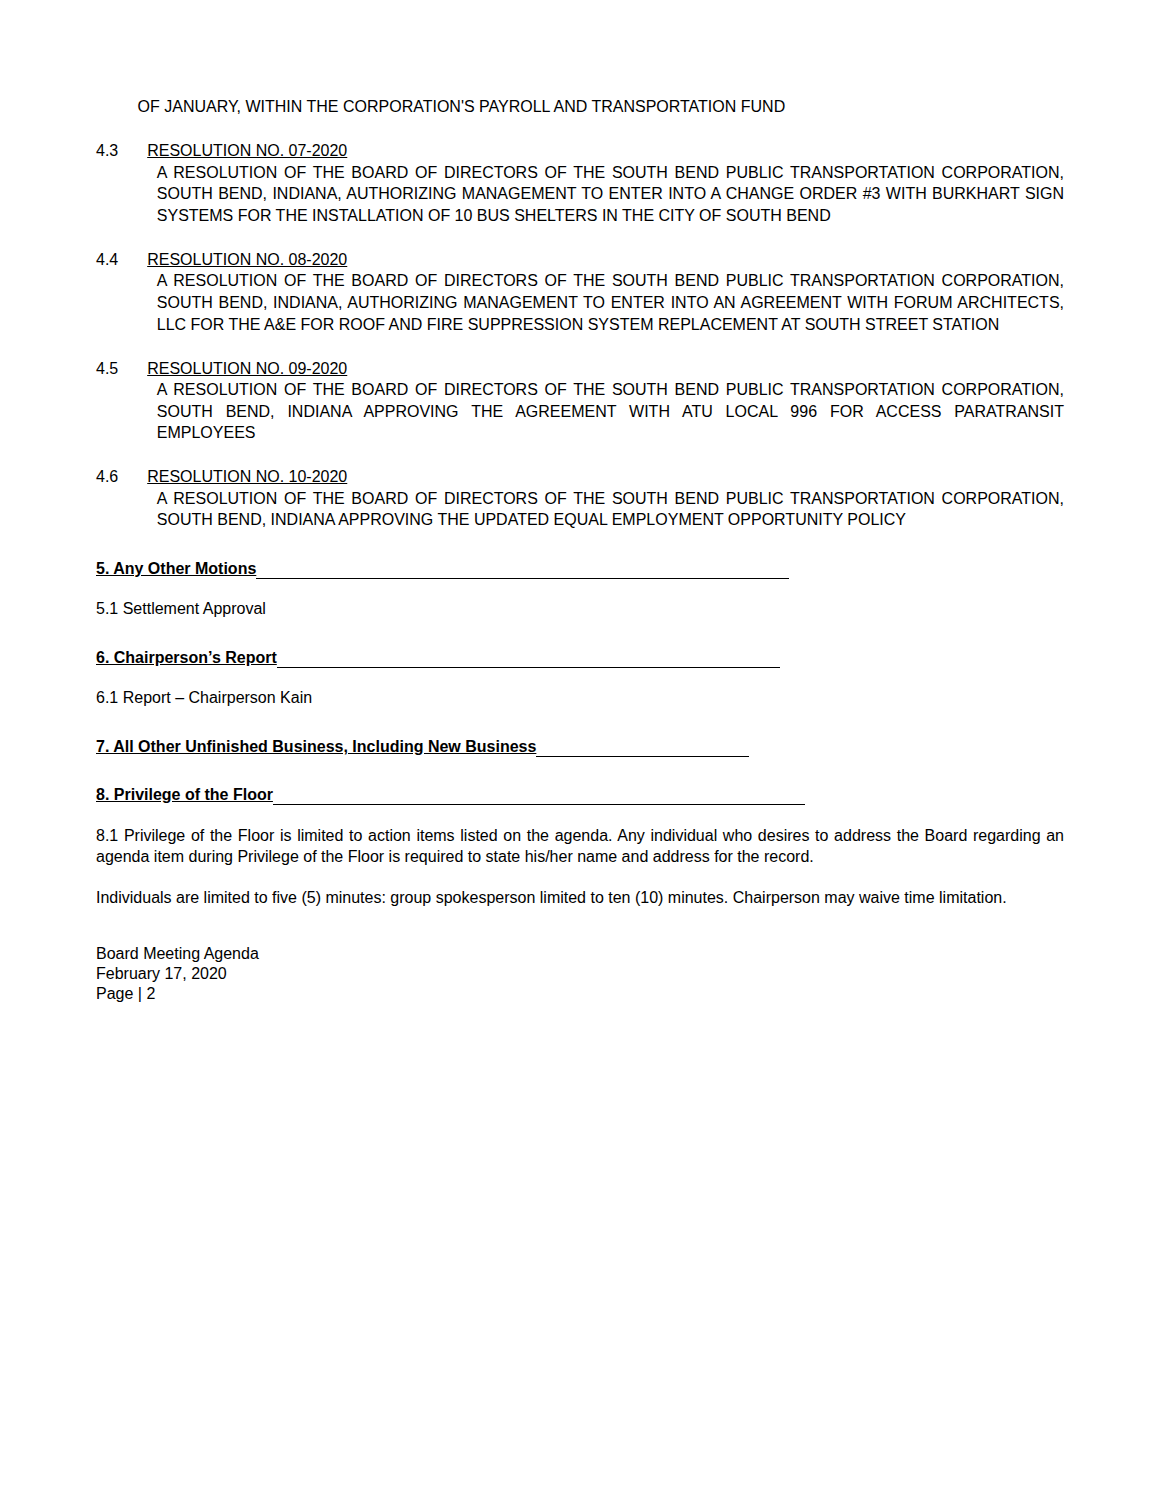OF JANUARY, WITHIN THE CORPORATION'S PAYROLL AND TRANSPORTATION FUND
4.3
RESOLUTION NO. 07-2020
A RESOLUTION OF THE BOARD OF DIRECTORS OF THE SOUTH BEND PUBLIC TRANSPORTATION CORPORATION, SOUTH BEND, INDIANA, AUTHORIZING MANAGEMENT TO ENTER INTO A CHANGE ORDER #3 WITH BURKHART SIGN SYSTEMS FOR THE INSTALLATION OF 10 BUS SHELTERS IN THE CITY OF SOUTH BEND
4.4
RESOLUTION NO. 08-2020
A RESOLUTION OF THE BOARD OF DIRECTORS OF THE SOUTH BEND PUBLIC TRANSPORTATION CORPORATION, SOUTH BEND, INDIANA, AUTHORIZING MANAGEMENT TO ENTER INTO AN AGREEMENT WITH FORUM ARCHITECTS, LLC FOR THE A&E FOR ROOF AND FIRE SUPPRESSION SYSTEM REPLACEMENT AT SOUTH STREET STATION
4.5
RESOLUTION NO. 09-2020
A RESOLUTION OF THE BOARD OF DIRECTORS OF THE SOUTH BEND PUBLIC TRANSPORTATION CORPORATION, SOUTH BEND, INDIANA APPROVING THE AGREEMENT WITH ATU LOCAL 996 FOR ACCESS PARATRANSIT EMPLOYEES
4.6
RESOLUTION NO. 10-2020
A RESOLUTION OF THE BOARD OF DIRECTORS OF THE SOUTH BEND PUBLIC TRANSPORTATION CORPORATION, SOUTH BEND, INDIANA APPROVING THE UPDATED EQUAL EMPLOYMENT OPPORTUNITY POLICY
5. Any Other Motions
5.1 Settlement Approval
6. Chairperson’s Report
6.1 Report – Chairperson Kain
7. All Other Unfinished Business, Including New Business
8. Privilege of the Floor
8.1 Privilege of the Floor is limited to action items listed on the agenda. Any individual who desires to address the Board regarding an agenda item during Privilege of the Floor is required to state his/her name and address for the record.
Individuals are limited to five (5) minutes: group spokesperson limited to ten (10) minutes. Chairperson may waive time limitation.
Board Meeting Agenda
February 17, 2020
Page | 2